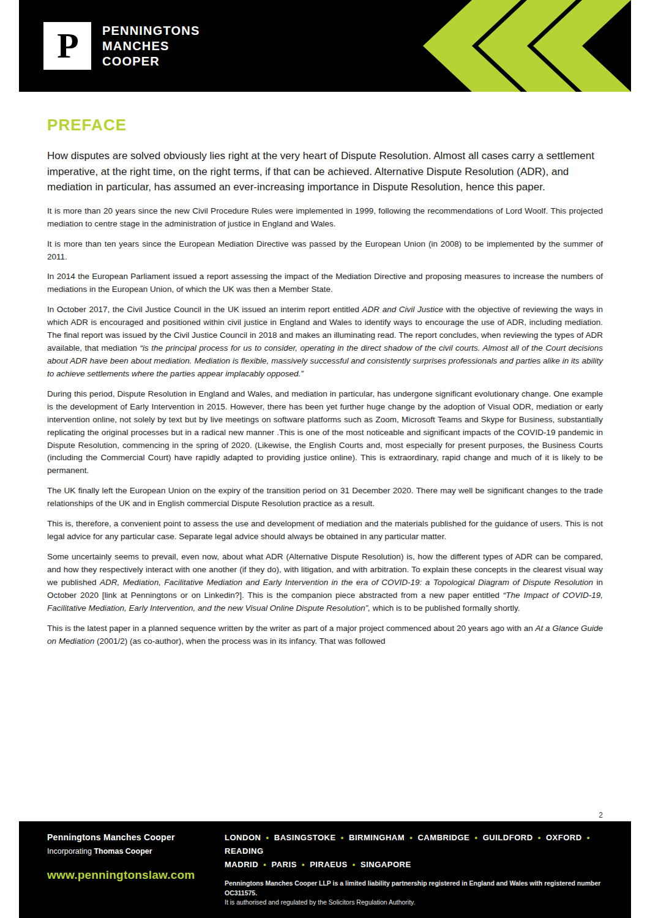P
Penningtons
Manches
Cooper
Preface
How disputes are solved obviously lies right at the very heart of Dispute Resolution. Almost all cases carry a settlement imperative, at the right time, on the right terms, if that can be achieved. Alternative Dispute Resolution (ADR), and mediation in particular, has assumed an ever-increasing importance in Dispute Resolution, hence this paper.
It is more than 20 years since the new Civil Procedure Rules were implemented in 1999, following the recommendations of Lord Woolf. This projected mediation to centre stage in the administration of justice in England and Wales.
It is more than ten years since the European Mediation Directive was passed by the European Union (in 2008) to be implemented by the summer of 2011.
In 2014 the European Parliament issued a report assessing the impact of the Mediation Directive and proposing measures to increase the numbers of mediations in the European Union, of which the UK was then a Member State.
In October 2017, the Civil Justice Council in the UK issued an interim report entitled ADR and Civil Justice with the objective of reviewing the ways in which ADR is encouraged and positioned within civil justice in England and Wales to identify ways to encourage the use of ADR, including mediation. The final report was issued by the Civil Justice Council in 2018 and makes an illuminating read. The report concludes, when reviewing the types of ADR available, that mediation “is the principal process for us to consider, operating in the direct shadow of the civil courts. Almost all of the Court decisions about ADR have been about mediation. Mediation is flexible, massively successful and consistently surprises professionals and parties alike in its ability to achieve settlements where the parties appear implacably opposed.”
During this period, Dispute Resolution in England and Wales, and mediation in particular, has undergone significant evolutionary change. One example is the development of Early Intervention in 2015. However, there has been yet further huge change by the adoption of Visual ODR, mediation or early intervention online, not solely by text but by live meetings on software platforms such as Zoom, Microsoft Teams and Skype for Business, substantially replicating the original processes but in a radical new manner .This is one of the most noticeable and significant impacts of the COVID-19 pandemic in Dispute Resolution, commencing in the spring of 2020. (Likewise, the English Courts and, most especially for present purposes, the Business Courts (including the Commercial Court) have rapidly adapted to providing justice online). This is extraordinary, rapid change and much of it is likely to be permanent.
The UK finally left the European Union on the expiry of the transition period on 31 December 2020. There may well be significant changes to the trade relationships of the UK and in English commercial Dispute Resolution practice as a result.
This is, therefore, a convenient point to assess the use and development of mediation and the materials published for the guidance of users. This is not legal advice for any particular case. Separate legal advice should always be obtained in any particular matter.
Some uncertainly seems to prevail, even now, about what ADR (Alternative Dispute Resolution) is, how the different types of ADR can be compared, and how they respectively interact with one another (if they do), with litigation, and with arbitration. To explain these concepts in the clearest visual way we published ADR, Mediation, Facilitative Mediation and Early Intervention in the era of COVID-19: a Topological Diagram of Dispute Resolution in October 2020 [link at Penningtons or on Linkedin?]. This is the companion piece abstracted from a new paper entitled “The Impact of COVID-19, Facilitative Mediation, Early Intervention, and the new Visual Online Dispute Resolution”, which is to be published formally shortly.
This is the latest paper in a planned sequence written by the writer as part of a major project commenced about 20 years ago with an At a Glance Guide on Mediation (2001/2) (as co-author), when the process was in its infancy. That was followed
2
Penningtons Manches Cooper
Incorporating Thomas Cooper
www.penningtonslaw.com
LONDON • BASINGSTOKE • BIRMINGHAM • CAMBRIDGE • GUILDFORD • OXFORD • READING
MADRID • PARIS • PIRAEUS • SINGAPORE
Penningtons Manches Cooper LLP is a limited liability partnership registered in England and Wales with registered number OC311575.
It is authorised and regulated by the Solicitors Regulation Authority.